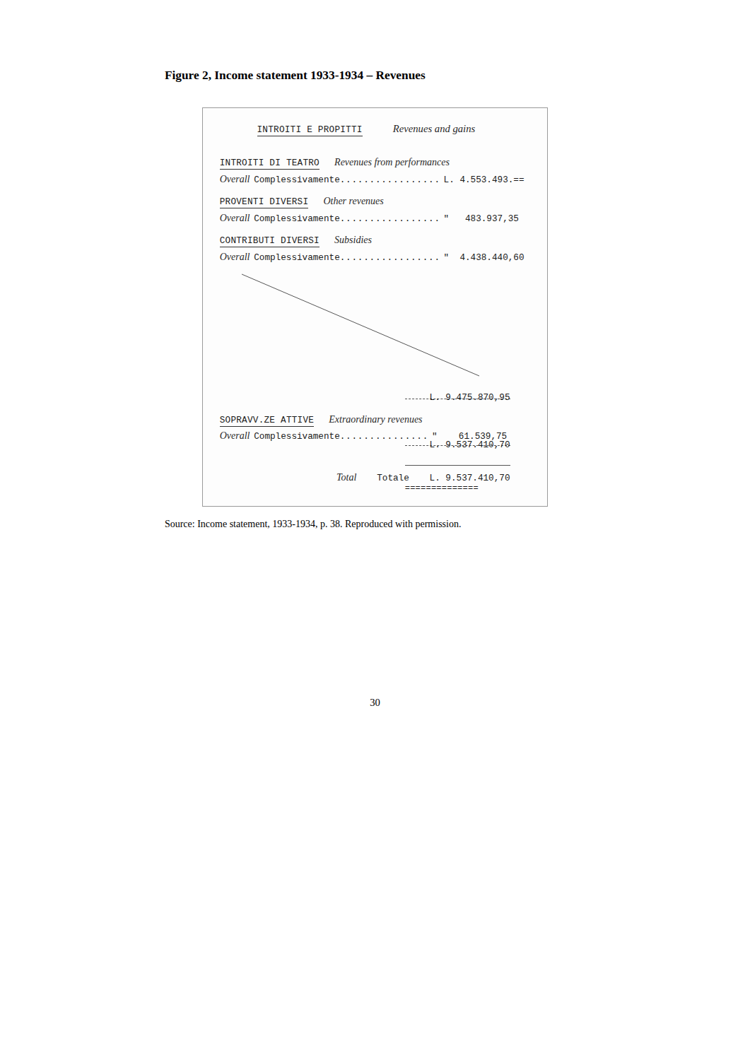Figure 2, Income statement 1933-1934 – Revenues
INTROITI E PROPITTI Revenues and gains
INTROITI DI TEATRO Revenues from performances
Overall Complessivamente ................. L. 4.553.493.==
PROVENTI DIVERSI Other revenues
Overall Complessivamente ................. " 483.937,35
CONTRIBUTI DIVERSI Subsidies
Overall Complessivamente ................. " 4.438.440,60
L. 9.475.870,95
SOPRAVV.ZE ATTIVE Extraordinary revenues
Overall Complessivamente ............... " 61.539,75
L. 9.537.410,70
Total Totale L. 9.537.410,70
==============
Source: Income statement, 1933-1934, p. 38. Reproduced with permission.
30